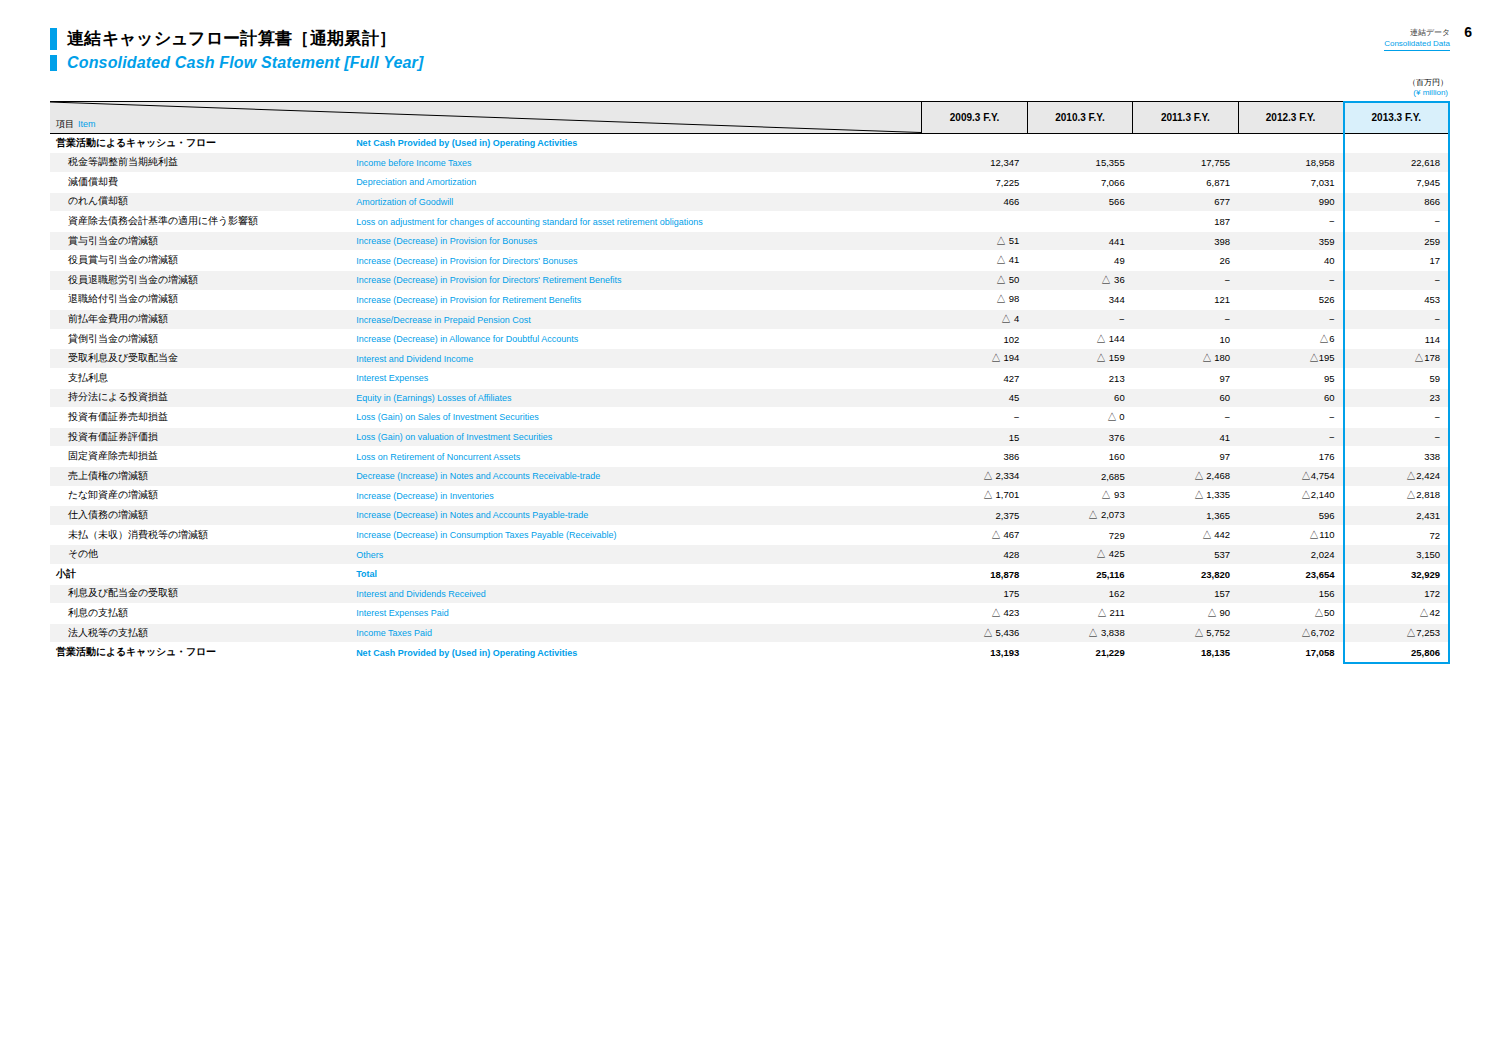連結キャッシュフロー計算書［通期累計］
Consolidated Cash Flow Statement [Full Year]
連結データ
Consolidated Data
6
（百万円）
(¥ million)
| 項目 Item | 2009.3 F.Y. | 2010.3 F.Y. | 2011.3 F.Y. | 2012.3 F.Y. | 2013.3 F.Y. |
| --- | --- | --- | --- | --- | --- |
| 営業活動によるキャッシュ・フロー | Net Cash Provided by (Used in) Operating Activities | | | | | |
| 税金等調整前当期純利益 | Income before Income Taxes | 12,347 | 15,355 | 17,755 | 18,958 | 22,618 |
| 減価償却費 | Depreciation and Amortization | 7,225 | 7,066 | 6,871 | 7,031 | 7,945 |
| のれん償却額 | Amortization of Goodwill | 466 | 566 | 677 | 990 | 866 |
| 資産除去債務会計基準の適用に伴う影響額 | Loss on adjustment for changes of accounting standard for asset retirement obligations | | | 187 | − | − |
| 賞与引当金の増減額 | Increase (Decrease) in Provision for Bonuses | △ 51 | 441 | 398 | 359 | 259 |
| 役員賞与引当金の増減額 | Increase (Decrease) in Provision for Directors' Bonuses | △ 41 | 49 | 26 | 40 | 17 |
| 役員退職慰労引当金の増減額 | Increase (Decrease) in Provision for Directors' Retirement Benefits | △ 50 | △ 36 | − | − | − |
| 退職給付引当金の増減額 | Increase (Decrease) in Provision for Retirement Benefits | △ 98 | 344 | 121 | 526 | 453 |
| 前払年金費用の増減額 | Increase/Decrease in Prepaid Pension Cost | △ 4 | − | − | − | − |
| 貸倒引当金の増減額 | Increase (Decrease) in Allowance for Doubtful Accounts | 102 | △ 144 | 10 | △ 6 | 114 |
| 受取利息及び受取配当金 | Interest and Dividend Income | △ 194 | △ 159 | △ 180 | △ 195 | △ 178 |
| 支払利息 | Interest Expenses | 427 | 213 | 97 | 95 | 59 |
| 持分法による投資損益 | Equity in (Earnings) Losses of Affiliates | 45 | 60 | 60 | 60 | 23 |
| 投資有価証券売却損益 | Loss (Gain) on Sales of Investment Securities | − | △ 0 | − | − | − |
| 投資有価証券評価損 | Loss (Gain) on valuation of Investment Securities | 15 | 376 | 41 | − | − |
| 固定資産除売却損益 | Loss on Retirement of Noncurrent Assets | 386 | 160 | 97 | 176 | 338 |
| 売上債権の増減額 | Decrease (Increase) in Notes and Accounts Receivable-trade | △ 2,334 | 2,685 | △ 2,468 | △ 4,754 | △ 2,424 |
| たな卸資産の増減額 | Increase (Decrease) in Inventories | △ 1,701 | △ 93 | △ 1,335 | △ 2,140 | △ 2,818 |
| 仕入債務の増減額 | Increase (Decrease) in Notes and Accounts Payable-trade | 2,375 | △ 2,073 | 1,365 | 596 | 2,431 |
| 未払（未収）消費税等の増減額 | Increase (Decrease) in Consumption Taxes Payable (Receivable) | △ 467 | 729 | △ 442 | △ 110 | 72 |
| その他 | Others | 428 | △ 425 | 537 | 2,024 | 3,150 |
| 小計 | Total | 18,878 | 25,116 | 23,820 | 23,654 | 32,929 |
| 利息及び配当金の受取額 | Interest and Dividends Received | 175 | 162 | 157 | 156 | 172 |
| 利息の支払額 | Interest Expenses Paid | △ 423 | △ 211 | △ 90 | △ 50 | △ 42 |
| 法人税等の支払額 | Income Taxes Paid | △ 5,436 | △ 3,838 | △ 5,752 | △ 6,702 | △ 7,253 |
| 営業活動によるキャッシュ・フロー | Net Cash Provided by (Used in) Operating Activities | 13,193 | 21,229 | 18,135 | 17,058 | 25,806 |